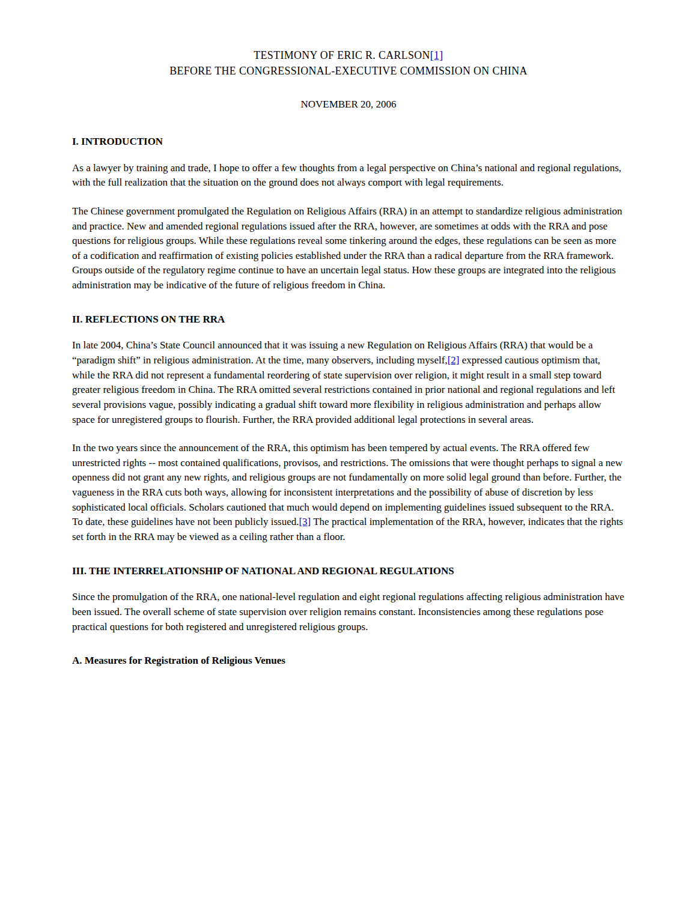TESTIMONY OF ERIC R. CARLSON[1] BEFORE THE CONGRESSIONAL-EXECUTIVE COMMISSION ON CHINA NOVEMBER 20, 2006
I. INTRODUCTION
As a lawyer by training and trade, I hope to offer a few thoughts from a legal perspective on China’s national and regional regulations, with the full realization that the situation on the ground does not always comport with legal requirements.
The Chinese government promulgated the Regulation on Religious Affairs (RRA) in an attempt to standardize religious administration and practice. New and amended regional regulations issued after the RRA, however, are sometimes at odds with the RRA and pose questions for religious groups. While these regulations reveal some tinkering around the edges, these regulations can be seen as more of a codification and reaffirmation of existing policies established under the RRA than a radical departure from the RRA framework. Groups outside of the regulatory regime continue to have an uncertain legal status. How these groups are integrated into the religious administration may be indicative of the future of religious freedom in China.
II. REFLECTIONS ON THE RRA
In late 2004, China’s State Council announced that it was issuing a new Regulation on Religious Affairs (RRA) that would be a “paradigm shift” in religious administration. At the time, many observers, including myself,[2] expressed cautious optimism that, while the RRA did not represent a fundamental reordering of state supervision over religion, it might result in a small step toward greater religious freedom in China. The RRA omitted several restrictions contained in prior national and regional regulations and left several provisions vague, possibly indicating a gradual shift toward more flexibility in religious administration and perhaps allow space for unregistered groups to flourish. Further, the RRA provided additional legal protections in several areas.
In the two years since the announcement of the RRA, this optimism has been tempered by actual events. The RRA offered few unrestricted rights -- most contained qualifications, provisos, and restrictions. The omissions that were thought perhaps to signal a new openness did not grant any new rights, and religious groups are not fundamentally on more solid legal ground than before. Further, the vagueness in the RRA cuts both ways, allowing for inconsistent interpretations and the possibility of abuse of discretion by less sophisticated local officials. Scholars cautioned that much would depend on implementing guidelines issued subsequent to the RRA. To date, these guidelines have not been publicly issued.[3] The practical implementation of the RRA, however, indicates that the rights set forth in the RRA may be viewed as a ceiling rather than a floor.
III. THE INTERRELATIONSHIP OF NATIONAL AND REGIONAL REGULATIONS
Since the promulgation of the RRA, one national-level regulation and eight regional regulations affecting religious administration have been issued. The overall scheme of state supervision over religion remains constant. Inconsistencies among these regulations pose practical questions for both registered and unregistered religious groups.
A. Measures for Registration of Religious Venues